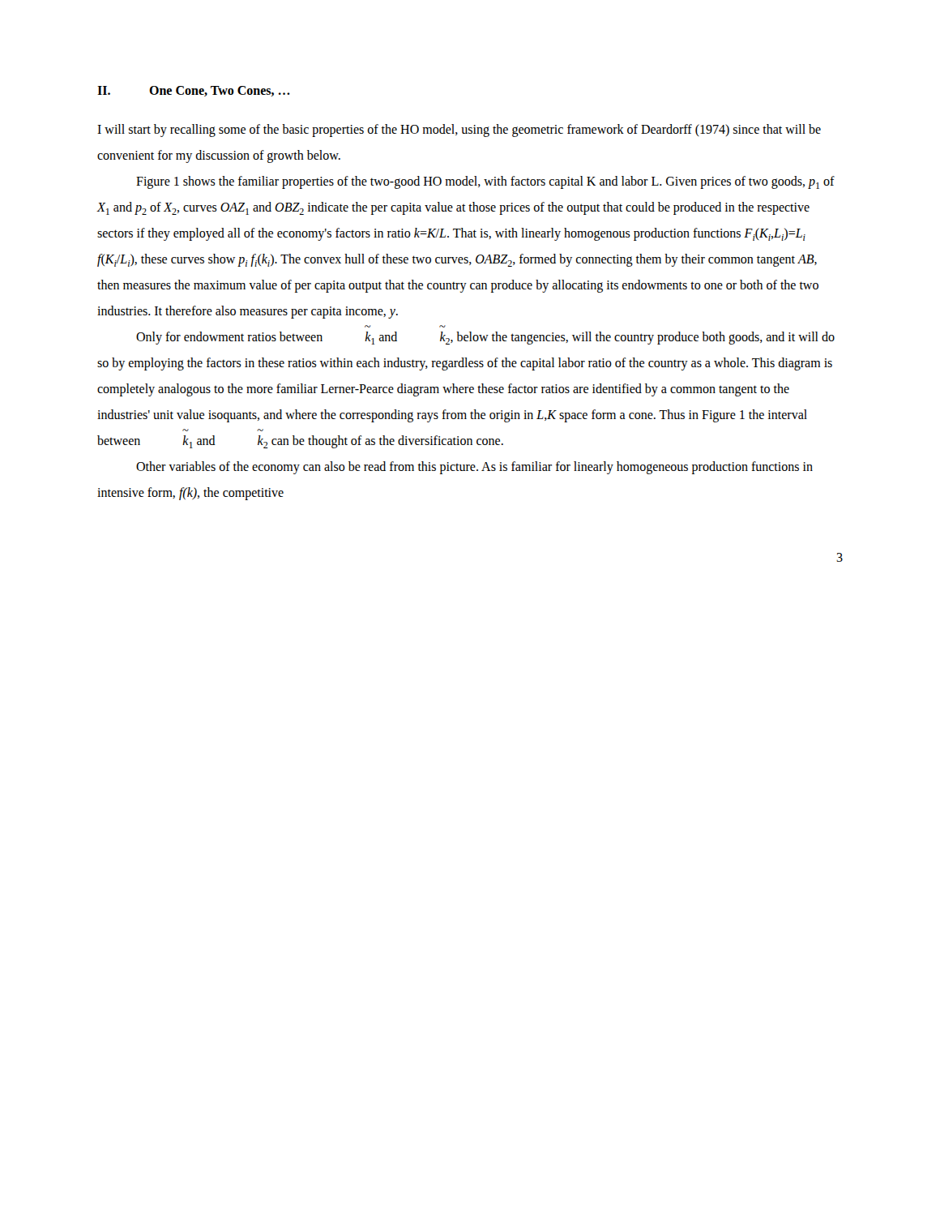II. One Cone, Two Cones, …
I will start by recalling some of the basic properties of the HO model, using the geometric framework of Deardorff (1974) since that will be convenient for my discussion of growth below.
Figure 1 shows the familiar properties of the two-good HO model, with factors capital K and labor L. Given prices of two goods, p1 of X1 and p2 of X2, curves OAZ1 and OBZ2 indicate the per capita value at those prices of the output that could be produced in the respective sectors if they employed all of the economy's factors in ratio k=K/L. That is, with linearly homogenous production functions Fi(Ki,Li)=Li f(Ki/Li), these curves show pi fi(ki). The convex hull of these two curves, OABZ2, formed by connecting them by their common tangent AB, then measures the maximum value of per capita output that the country can produce by allocating its endowments to one or both of the two industries. It therefore also measures per capita income, y.
Only for endowment ratios between k1 and k2, below the tangencies, will the country produce both goods, and it will do so by employing the factors in these ratios within each industry, regardless of the capital labor ratio of the country as a whole. This diagram is completely analogous to the more familiar Lerner-Pearce diagram where these factor ratios are identified by a common tangent to the industries' unit value isoquants, and where the corresponding rays from the origin in L,K space form a cone. Thus in Figure 1 the interval between k1 and k2 can be thought of as the diversification cone.
Other variables of the economy can also be read from this picture. As is familiar for linearly homogeneous production functions in intensive form, f(k), the competitive
3